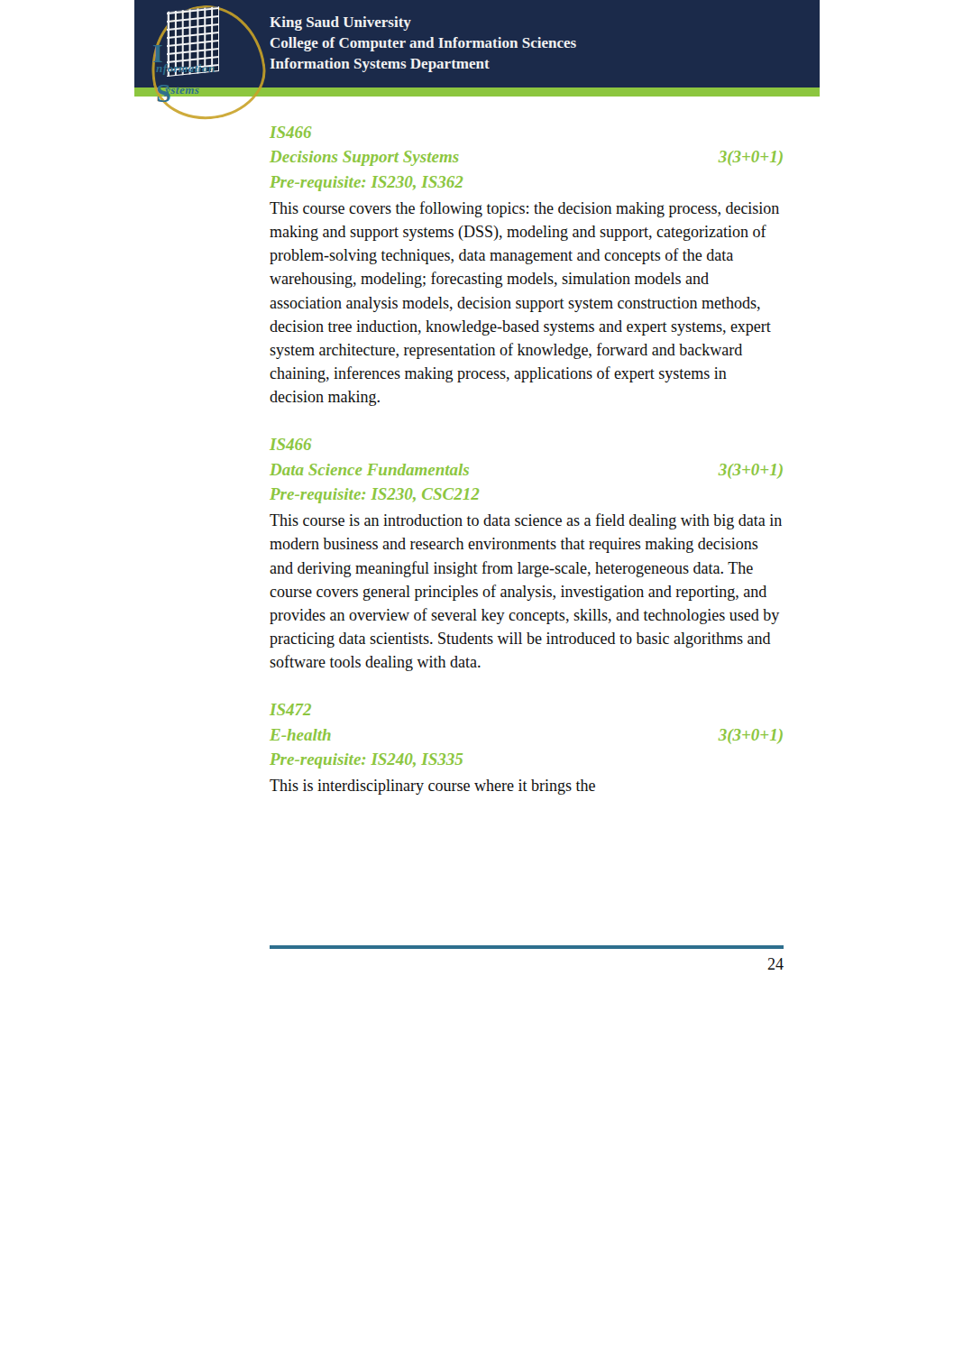I
nformation
S
ystems
King Saud University
College of Computer and Information Sciences
Information Systems Department
IS466
Decisions Support Systems 3(3+0+1)
Pre-requisite: IS230, IS362
This course covers the following topics: the decision making process, decision making and support systems (DSS), modeling and support, categorization of problem-solving techniques, data management and concepts of the data warehousing, modeling; forecasting models, simulation models and association analysis models, decision support system construction methods, decision tree induction, knowledge-based systems and expert systems, expert system architecture, representation of knowledge, forward and backward chaining, inferences making process, applications of expert systems in decision making.
IS466
Data Science Fundamentals 3(3+0+1)
Pre-requisite: IS230, CSC212
This course is an introduction to data science as a field dealing with big data in modern business and research environments that requires making decisions and deriving meaningful insight from large-scale, heterogeneous data. The course covers general principles of analysis, investigation and reporting, and provides an overview of several key concepts, skills, and technologies used by practicing data scientists. Students will be introduced to basic algorithms and software tools dealing with data.
IS472
E-health 3(3+0+1)
Pre-requisite: IS240, IS335
This is interdisciplinary course where it brings the
24